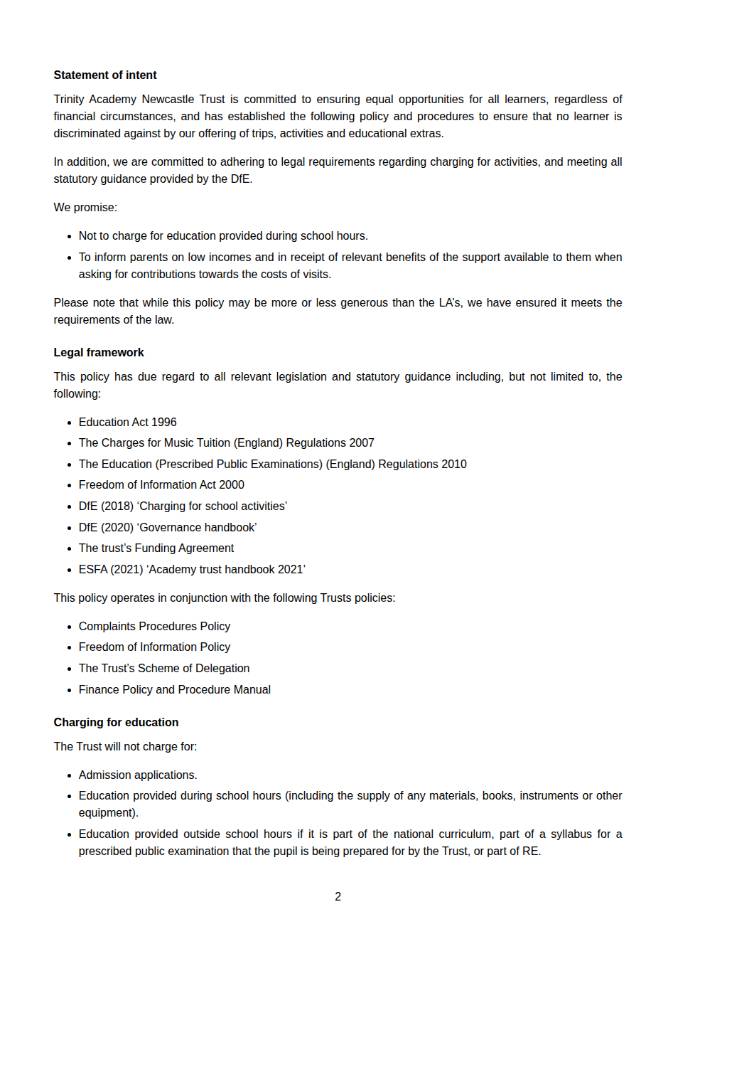Statement of intent
Trinity Academy Newcastle Trust is committed to ensuring equal opportunities for all learners, regardless of financial circumstances, and has established the following policy and procedures to ensure that no learner is discriminated against by our offering of trips, activities and educational extras.
In addition, we are committed to adhering to legal requirements regarding charging for activities, and meeting all statutory guidance provided by the DfE.
We promise:
Not to charge for education provided during school hours.
To inform parents on low incomes and in receipt of relevant benefits of the support available to them when asking for contributions towards the costs of visits.
Please note that while this policy may be more or less generous than the LA’s, we have ensured it meets the requirements of the law.
Legal framework
This policy has due regard to all relevant legislation and statutory guidance including, but not limited to, the following:
Education Act 1996
The Charges for Music Tuition (England) Regulations 2007
The Education (Prescribed Public Examinations) (England) Regulations 2010
Freedom of Information Act 2000
DfE (2018) ‘Charging for school activities’
DfE (2020) ‘Governance handbook’
The trust’s Funding Agreement
ESFA (2021) ‘Academy trust handbook 2021’
This policy operates in conjunction with the following Trusts policies:
Complaints Procedures Policy
Freedom of Information Policy
The Trust’s Scheme of Delegation
Finance Policy and Procedure Manual
Charging for education
The Trust will not charge for:
Admission applications.
Education provided during school hours (including the supply of any materials, books, instruments or other equipment).
Education provided outside school hours if it is part of the national curriculum, part of a syllabus for a prescribed public examination that the pupil is being prepared for by the Trust, or part of RE.
2